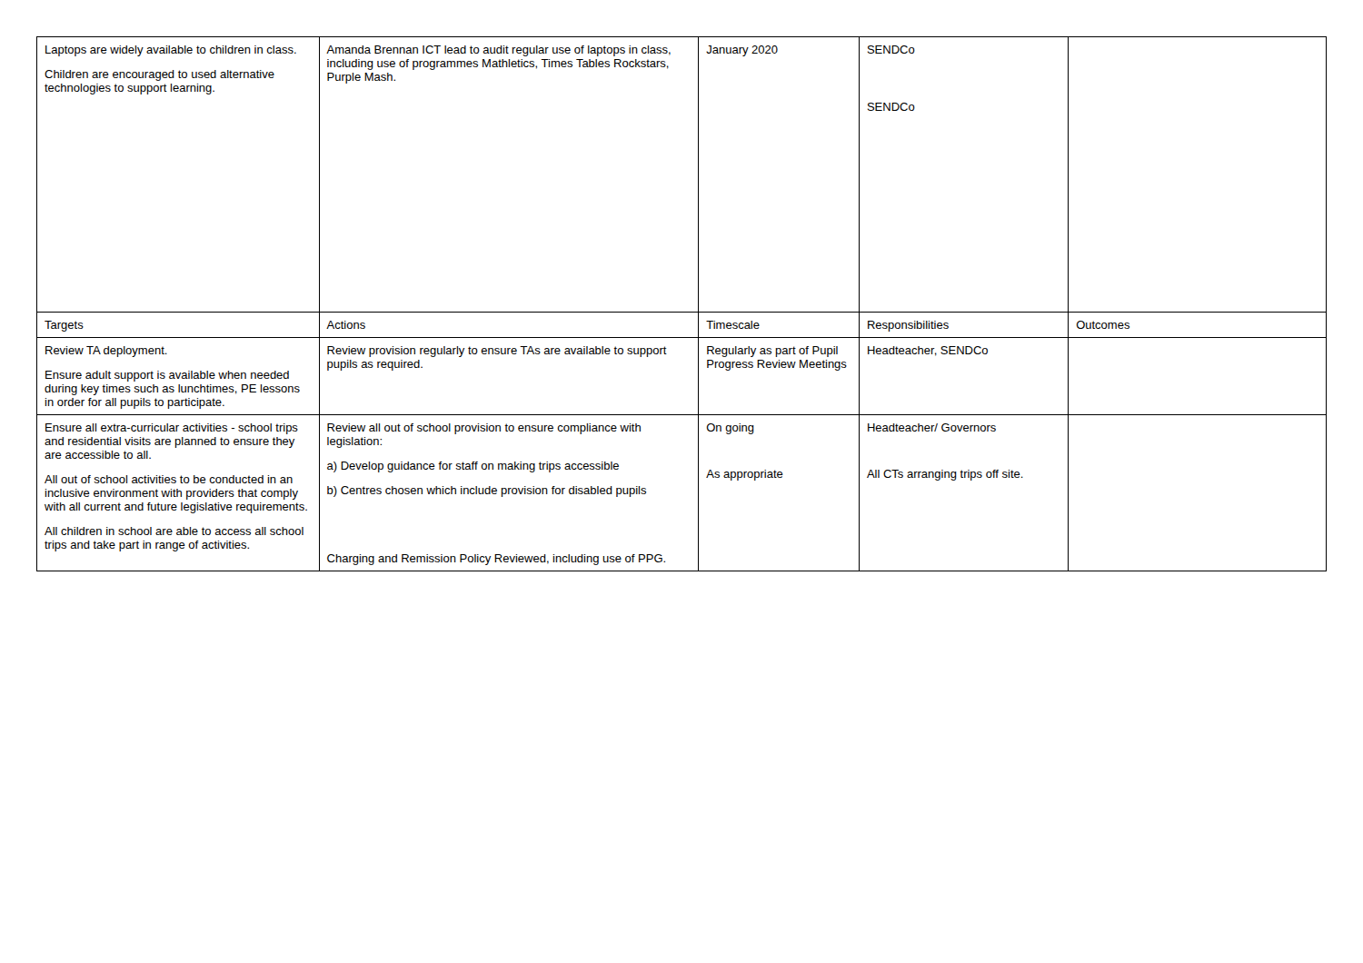| Laptops are widely available to children in class. Children are encouraged to used alternative technologies to support learning. | Amanda Brennan ICT lead to audit regular use of laptops in class, including use of programmes Mathletics, Times Tables Rockstars, Purple Mash. | January 2020 | SENDCo SENDCo | |
| Targets | Actions | Timescale | Responsibilities | Outcomes |
| Review TA deployment. Ensure adult support is available when needed during key times such as lunchtimes, PE lessons in order for all pupils to participate. | Review provision regularly to ensure TAs are available to support pupils as required. | Regularly as part of Pupil Progress Review Meetings | Headteacher, SENDCo | |
| Ensure all extra-curricular activities - school trips and residential visits are planned to ensure they are accessible to all. All out of school activities to be conducted in an inclusive environment with providers that comply with all current and future legislative requirements. All children in school are able to access all school trips and take part in range of activities. | Review all out of school provision to ensure compliance with legislation: a) Develop guidance for staff on making trips accessible b) Centres chosen which include provision for disabled pupils Charging and Remission Policy Reviewed, including use of PPG. | On going As appropriate | Headteacher/ Governors All CTs arranging trips off site. | |